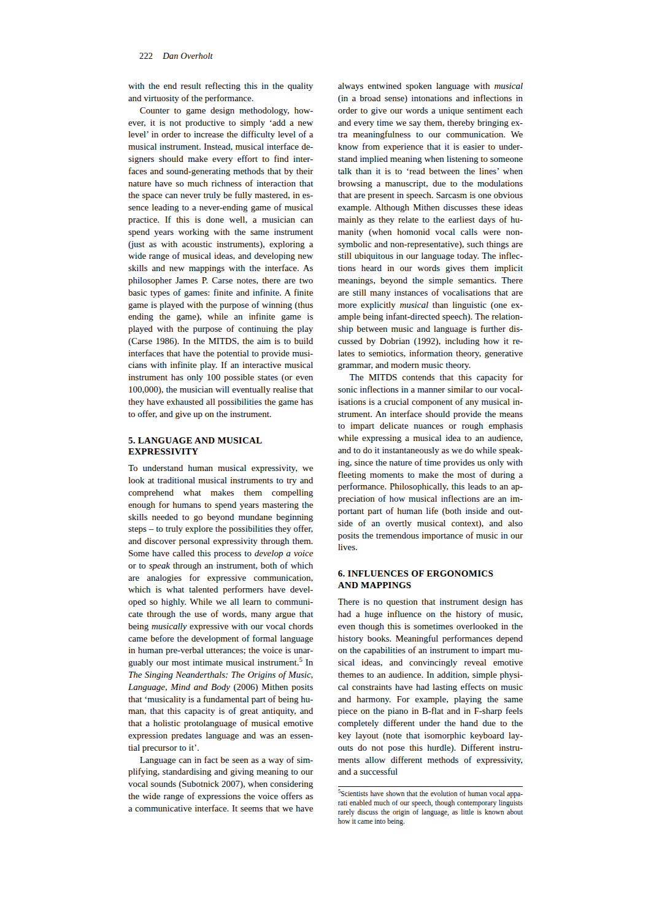222 Dan Overholt
with the end result reflecting this in the quality and virtuosity of the performance.
Counter to game design methodology, however, it is not productive to simply ‘add a new level’ in order to increase the difficulty level of a musical instrument. Instead, musical interface designers should make every effort to find interfaces and sound-generating methods that by their nature have so much richness of interaction that the space can never truly be fully mastered, in essence leading to a never-ending game of musical practice. If this is done well, a musician can spend years working with the same instrument (just as with acoustic instruments), exploring a wide range of musical ideas, and developing new skills and new mappings with the interface. As philosopher James P. Carse notes, there are two basic types of games: finite and infinite. A finite game is played with the purpose of winning (thus ending the game), while an infinite game is played with the purpose of continuing the play (Carse 1986). In the MITDS, the aim is to build interfaces that have the potential to provide musicians with infinite play. If an interactive musical instrument has only 100 possible states (or even 100,000), the musician will eventually realise that they have exhausted all possibilities the game has to offer, and give up on the instrument.
5. Language and musical expressivity
To understand human musical expressivity, we look at traditional musical instruments to try and comprehend what makes them compelling enough for humans to spend years mastering the skills needed to go beyond mundane beginning steps – to truly explore the possibilities they offer, and discover personal expressivity through them. Some have called this process to develop a voice or to speak through an instrument, both of which are analogies for expressive communication, which is what talented performers have developed so highly. While we all learn to communicate through the use of words, many argue that being musically expressive with our vocal chords came before the development of formal language in human pre-verbal utterances; the voice is unarguably our most intimate musical instrument.5 In The Singing Neanderthals: The Origins of Music, Language, Mind and Body (2006) Mithen posits that ‘musicality is a fundamental part of being human, that this capacity is of great antiquity, and that a holistic protolanguage of musical emotive expression predates language and was an essential precursor to it’.
Language can in fact be seen as a way of simplifying, standardising and giving meaning to our vocal sounds (Subotnick 2007), when considering the wide range of expressions the voice offers as a communicative interface. It seems that we have always entwined spoken language with musical (in a broad sense) intonations and inflections in order to give our words a unique sentiment each and every time we say them, thereby bringing extra meaningfulness to our communication. We know from experience that it is easier to understand implied meaning when listening to someone talk than it is to ‘read between the lines’ when browsing a manuscript, due to the modulations that are present in speech. Sarcasm is one obvious example. Although Mithen discusses these ideas mainly as they relate to the earliest days of humanity (when homonid vocal calls were non-symbolic and non-representative), such things are still ubiquitous in our language today. The inflections heard in our words gives them implicit meanings, beyond the simple semantics. There are still many instances of vocalisations that are more explicitly musical than linguistic (one example being infant-directed speech). The relationship between music and language is further discussed by Dobrian (1992), including how it relates to semiotics, information theory, generative grammar, and modern music theory.
The MITDS contends that this capacity for sonic inflections in a manner similar to our vocalisations is a crucial component of any musical instrument. An interface should provide the means to impart delicate nuances or rough emphasis while expressing a musical idea to an audience, and to do it instantaneously as we do while speaking, since the nature of time provides us only with fleeting moments to make the most of during a performance. Philosophically, this leads to an appreciation of how musical inflections are an important part of human life (both inside and outside of an overtly musical context), and also posits the tremendous importance of music in our lives.
6. Influences of ergonomics
and mappings
There is no question that instrument design has had a huge influence on the history of music, even though this is sometimes overlooked in the history books. Meaningful performances depend on the capabilities of an instrument to impart musical ideas, and convincingly reveal emotive themes to an audience. In addition, simple physical constraints have had lasting effects on music and harmony. For example, playing the same piece on the piano in B-flat and in F-sharp feels completely different under the hand due to the key layout (note that isomorphic keyboard layouts do not pose this hurdle). Different instruments allow different methods of expressivity, and a successful
5Scientists have shown that the evolution of human vocal apparati enabled much of our speech, though contemporary linguists rarely discuss the origin of language, as little is known about how it came into being.